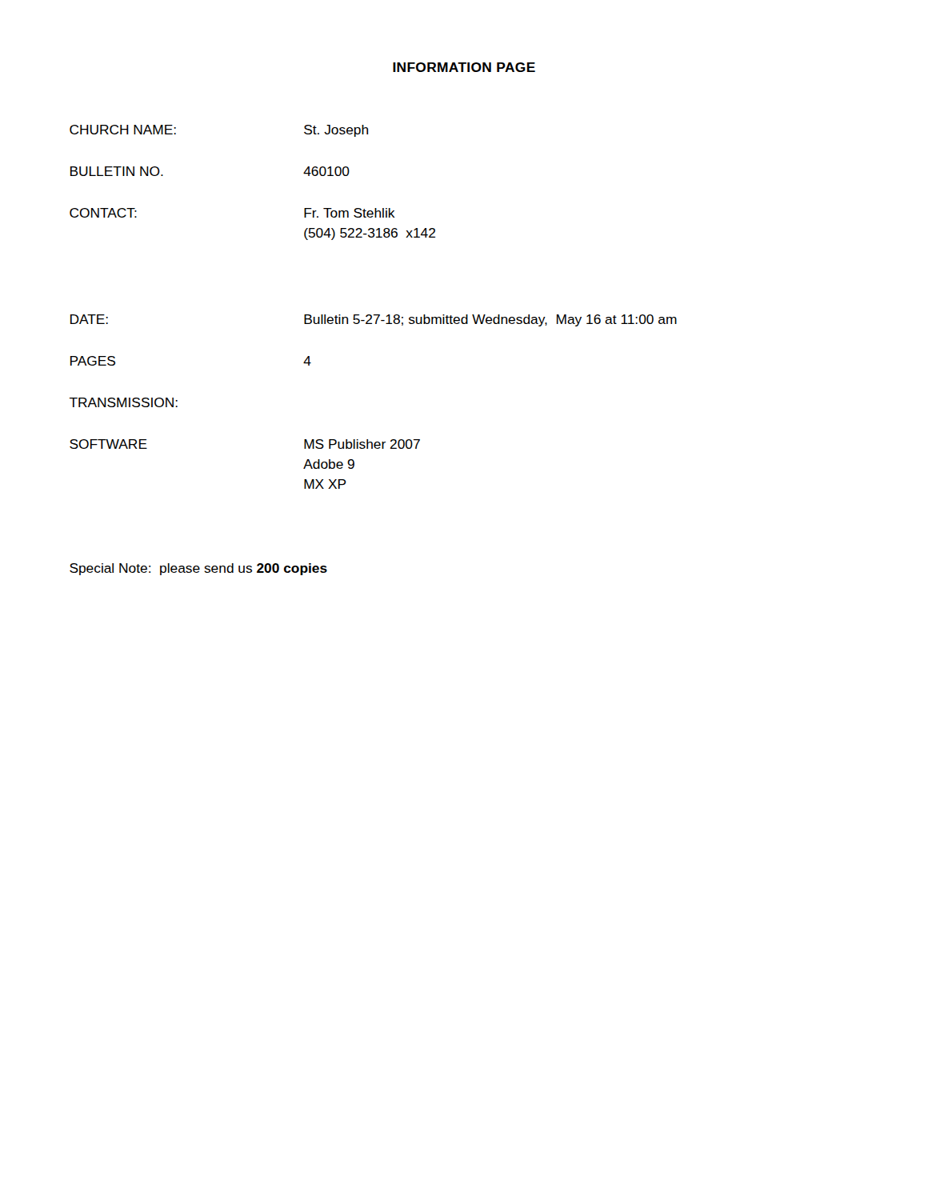INFORMATION PAGE
| CHURCH NAME: | St. Joseph |
| BULLETIN NO. | 460100 |
| CONTACT: | Fr. Tom Stehlik (504) 522-3186 x142 |
| DATE: | Bulletin 5-27-18; submitted Wednesday, May 16 at 11:00 am |
| PAGES | 4 |
| TRANSMISSION: | |
| SOFTWARE | MS Publisher 2007 Adobe 9 MX XP |
Special Note: please send us 200 copies